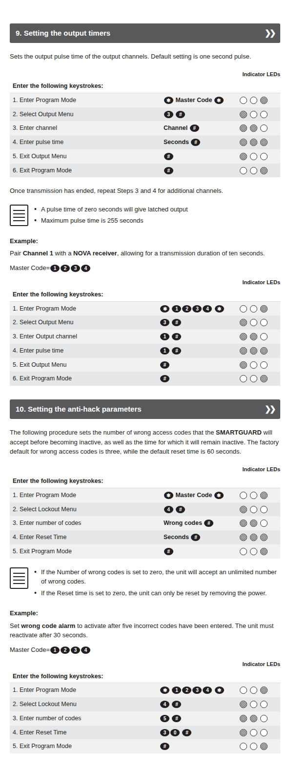9. Setting the output timers ❯❯
Sets the output pulse time of the output channels. Default setting is one second pulse.
Indicator LEDs
| Enter the following keystrokes: | Indicator LEDs |
| --- | --- |
| 1. Enter Program Mode | Master Code | |
| 2. Select Output Menu | 3 | |
| 3. Enter channel | Channel | |
| 4. Enter pulse time | Seconds | |
| 5. Exit Output Menu | | |
| 6. Exit Program Mode | | |
Once transmission has ended, repeat Steps 3 and 4 for additional channels.
A pulse time of zero seconds will give latched output
Maximum pulse time is 255 seconds
Example:
Pair Channel 1 with a NOVA receiver, allowing for a transmission duration of ten seconds.
Master Code=1234
Indicator LEDs
| Enter the following keystrokes: | Indicator LEDs |
| --- | --- |
| 1. Enter Program Mode | 1 2 3 4 | |
| 2. Select Output Menu | 3 | |
| 3. Enter Output channel | 1 | |
| 4. Enter pulse time | 1 | |
| 5. Exit Output Menu | | |
| 6. Exit Program Mode | | |
10. Setting the anti-hack parameters ❯❯
The following procedure sets the number of wrong access codes that the SMARTGUARD will accept before becoming inactive, as well as the time for which it will remain inactive. The factory default for wrong access codes is three, while the default reset time is 60 seconds.
Indicator LEDs
| Enter the following keystrokes: | Indicator LEDs |
| --- | --- |
| 1. Enter Program Mode | Master Code | |
| 2. Select Lockout Menu | 4 | |
| 3. Enter number of codes | Wrong codes | |
| 4. Enter Reset Time | Seconds | |
| 5. Exit Program Mode | | |
If the Number of wrong codes is set to zero, the unit will accept an unlimited number of wrong codes.
If the Reset time is set to zero, the unit can only be reset by removing the power.
Example:
Set wrong code alarm to activate after five incorrect codes have been entered. The unit must reactivate after 30 seconds.
Master Code=1234
Indicator LEDs
| Enter the following keystrokes: | Indicator LEDs |
| --- | --- |
| 1. Enter Program Mode | 1 2 3 4 | |
| 2. Select Lockout Menu | 4 | |
| 3. Enter number of codes | 5 | |
| 4. Enter Reset Time | 3 0 | |
| 5. Exit Program Mode | | |